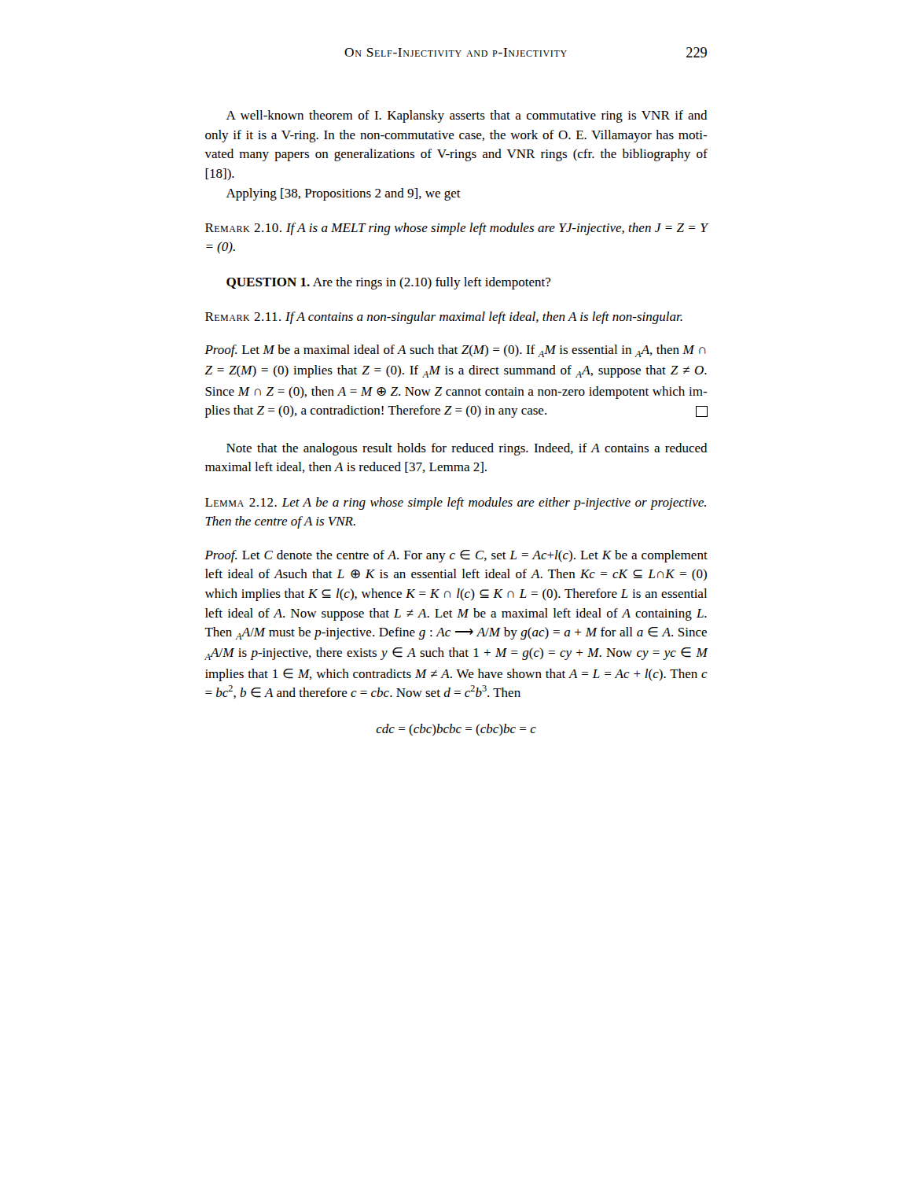On Self-Injectivity and p-Injectivity 229
A well-known theorem of I. Kaplansky asserts that a commutative ring is VNR if and only if it is a V-ring. In the non-commutative case, the work of O. E. Villamayor has motivated many papers on generalizations of V-rings and VNR rings (cfr. the bibliography of [18]).
Applying [38, Propositions 2 and 9], we get
Remark 2.10. If A is a MELT ring whose simple left modules are YJ-injective, then J = Z = Y = (0).
QUESTION 1. Are the rings in (2.10) fully left idempotent?
Remark 2.11. If A contains a non-singular maximal left ideal, then A is left non-singular.
Proof. Let M be a maximal ideal of A such that Z(M) = (0). If AM is essential in AA, then M ∩ Z = Z(M) = (0) implies that Z = (0). If AM is a direct summand of AA, suppose that Z ≠ O. Since M ∩ Z = (0), then A = M ⊕ Z. Now Z cannot contain a non-zero idempotent which implies that Z = (0), a contradiction! Therefore Z = (0) in any case.
Note that the analogous result holds for reduced rings. Indeed, if A contains a reduced maximal left ideal, then A is reduced [37, Lemma 2].
Lemma 2.12. Let A be a ring whose simple left modules are either p-injective or projective. Then the centre of A is VNR.
Proof. Let C denote the centre of A. For any c ∈ C, set L = Ac+l(c). Let K be a complement left ideal of Asuch that L ⊕ K is an essential left ideal of A. Then Kc = cK ⊆ L∩K = (0) which implies that K ⊆ l(c), whence K = K ∩ l(c) ⊆ K ∩ L = (0). Therefore L is an essential left ideal of A. Now suppose that L ≠ A. Let M be a maximal left ideal of A containing L. Then AA/M must be p-injective. Define g : Ac ⟶ A/M by g(ac) = a + M for all a ∈ A. Since AA/M is p-injective, there exists y ∈ A such that 1 + M = g(c) = cy + M. Now cy = yc ∈ M implies that 1 ∈ M, which contradicts M ≠ A. We have shown that A = L = Ac + l(c). Then c = bc2, b ∈ A and therefore c = cbc. Now set d = c2b3. Then
cdc = (cbc)bcbc = (cbc)bc = c